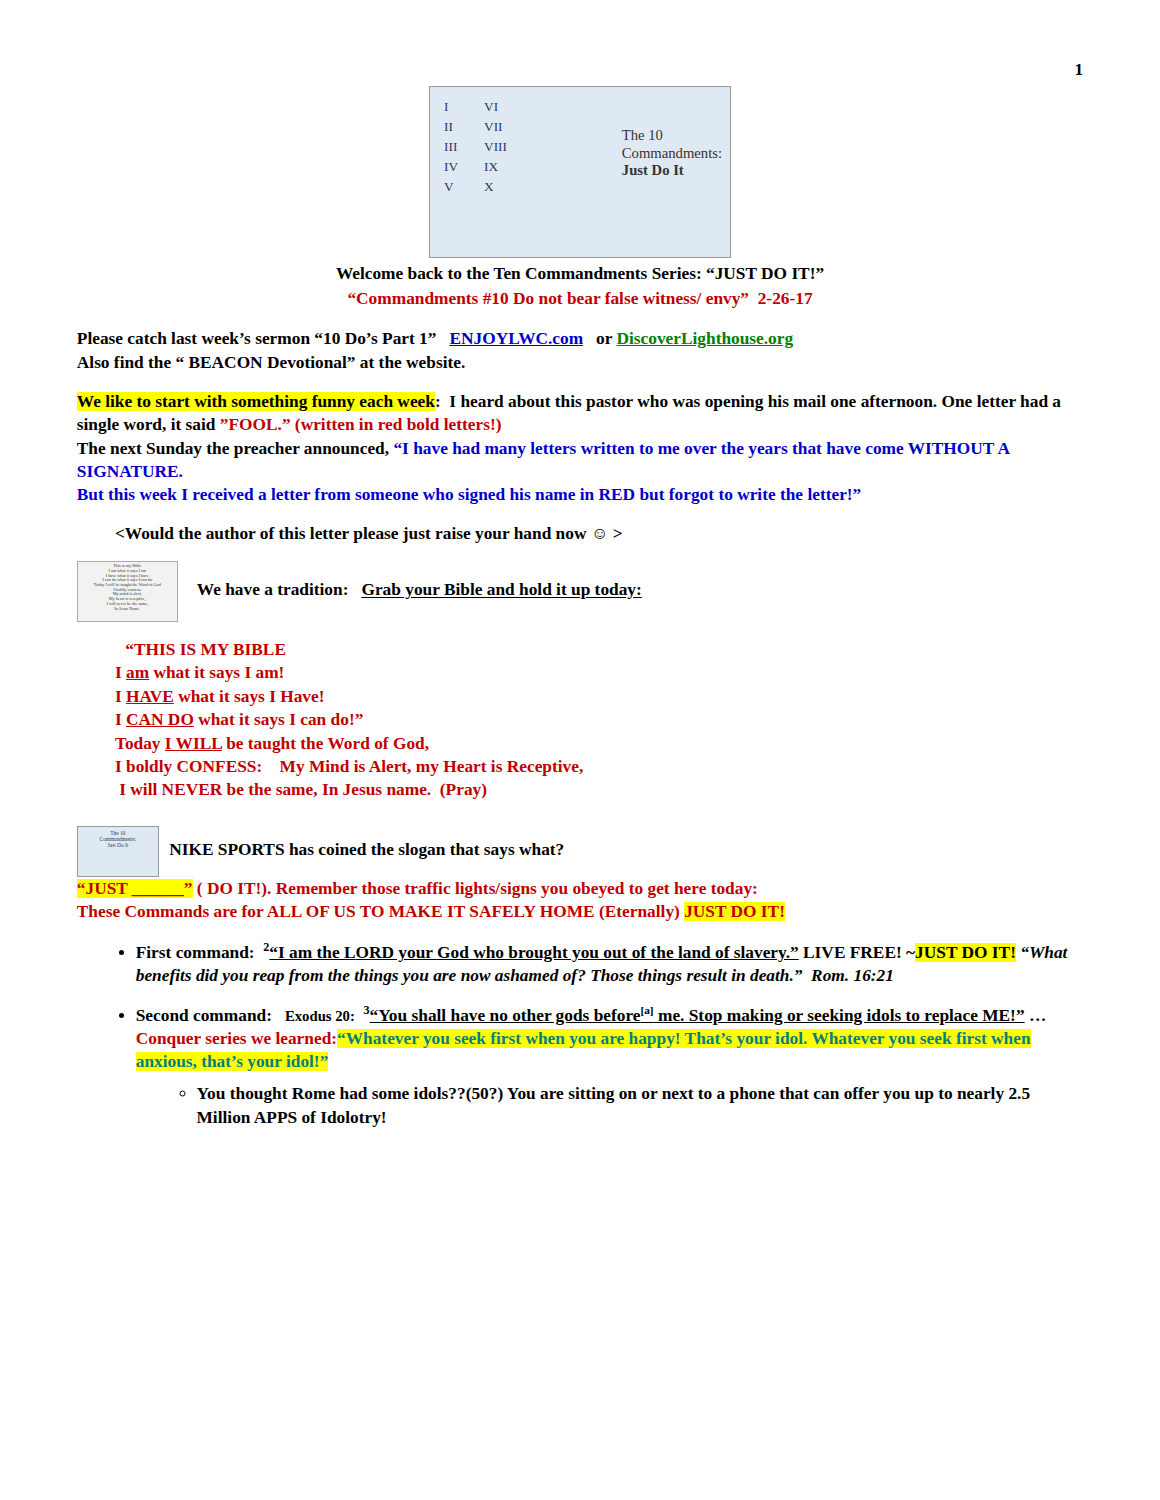1
IVI
II VII
III VIII
IV IX
VX
The 10
Commandments:
Just Do It
Welcome back to the Ten Commandments Series: “JUST DO IT!”
“Commandments #10 Do not bear false witness/ envy” 2-26-17
Please catch last week’s sermon “10 Do’s Part 1” ENJOYLWC.com or DiscoverLighthouse.org
Also find the “ BEACON Devotional” at the website.
We like to start with something funny each week: I heard about this pastor who was opening his mail one afternoon. One letter had a single word, it said ”FOOL.” (written in red bold letters!)
The next Sunday the preacher announced, “I have had many letters written to me over the years that have come WITHOUT A SIGNATURE.
But this week I received a letter from someone who signed his name in RED but forgot to write the letter!”
<Would the author of this letter please just raise your hand now ☺ >
This is my Bible
I am what it says I am
I have what it says I have
I can do what it says I can do
Today I will be taught the Word of God
I boldly confess:
My mind is alert,
My heart is receptive,
I will never be the same,
In Jesus Name. We have a tradition: Grab your Bible and hold it up today:
“THIS IS MY BIBLE
I am what it says I am!
I HAVE what it says I Have!
I CAN DO what it says I can do!”
Today I WILL be taught the Word of God,
I boldly CONFESS: My Mind is Alert, my Heart is Receptive,
I will NEVER be the same, In Jesus name. (Pray)
The 10
Commandments:
Just Do It NIKE SPORTS has coined the slogan that says what?
“JUST ______” ( DO IT!). Remember those traffic lights/signs you obeyed to get here today:
These Commands are for ALL OF US TO MAKE IT SAFELY HOME (Eternally) JUST DO IT!
First command: 2“I am the LORD your God who brought you out of the land of slavery.” LIVE FREE! ~JUST DO IT! “What benefits did you reap from the things you are now ashamed of? Those things result in death.” Rom. 16:21
Second command: Exodus 20: 3“You shall have no other gods before[a] me. Stop making or seeking idols to replace ME!” … Conquer series we learned:“Whatever you seek first when you are happy! That’s your idol. Whatever you seek first when anxious, that’s your idol!”
You thought Rome had some idols??(50?) You are sitting on or next to a phone that can offer you up to nearly 2.5 Million APPS of Idolotry!